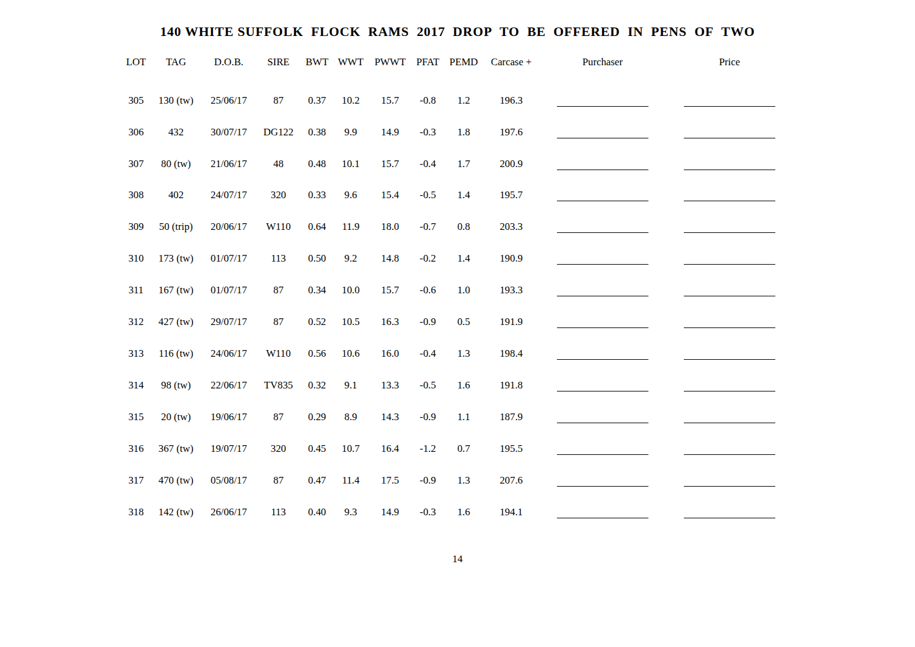140 WHITE SUFFOLK FLOCK RAMS 2017 DROP TO BE OFFERED IN PENS OF TWO
| LOT | TAG | D.O.B. | SIRE | BWT | WWT | PWWT | PFAT | PEMD | Carcase + | Purchaser | Price |
| --- | --- | --- | --- | --- | --- | --- | --- | --- | --- | --- | --- |
| 305 | 130 (tw) | 25/06/17 | 87 | 0.37 | 10.2 | 15.7 | -0.8 | 1.2 | 196.3 | | |
| 306 | 432 | 30/07/17 | DG122 | 0.38 | 9.9 | 14.9 | -0.3 | 1.8 | 197.6 | | |
| 307 | 80 (tw) | 21/06/17 | 48 | 0.48 | 10.1 | 15.7 | -0.4 | 1.7 | 200.9 | | |
| 308 | 402 | 24/07/17 | 320 | 0.33 | 9.6 | 15.4 | -0.5 | 1.4 | 195.7 | | |
| 309 | 50 (trip) | 20/06/17 | W110 | 0.64 | 11.9 | 18.0 | -0.7 | 0.8 | 203.3 | | |
| 310 | 173 (tw) | 01/07/17 | 113 | 0.50 | 9.2 | 14.8 | -0.2 | 1.4 | 190.9 | | |
| 311 | 167 (tw) | 01/07/17 | 87 | 0.34 | 10.0 | 15.7 | -0.6 | 1.0 | 193.3 | | |
| 312 | 427 (tw) | 29/07/17 | 87 | 0.52 | 10.5 | 16.3 | -0.9 | 0.5 | 191.9 | | |
| 313 | 116 (tw) | 24/06/17 | W110 | 0.56 | 10.6 | 16.0 | -0.4 | 1.3 | 198.4 | | |
| 314 | 98 (tw) | 22/06/17 | TV835 | 0.32 | 9.1 | 13.3 | -0.5 | 1.6 | 191.8 | | |
| 315 | 20 (tw) | 19/06/17 | 87 | 0.29 | 8.9 | 14.3 | -0.9 | 1.1 | 187.9 | | |
| 316 | 367 (tw) | 19/07/17 | 320 | 0.45 | 10.7 | 16.4 | -1.2 | 0.7 | 195.5 | | |
| 317 | 470 (tw) | 05/08/17 | 87 | 0.47 | 11.4 | 17.5 | -0.9 | 1.3 | 207.6 | | |
| 318 | 142 (tw) | 26/06/17 | 113 | 0.40 | 9.3 | 14.9 | -0.3 | 1.6 | 194.1 | | |
14